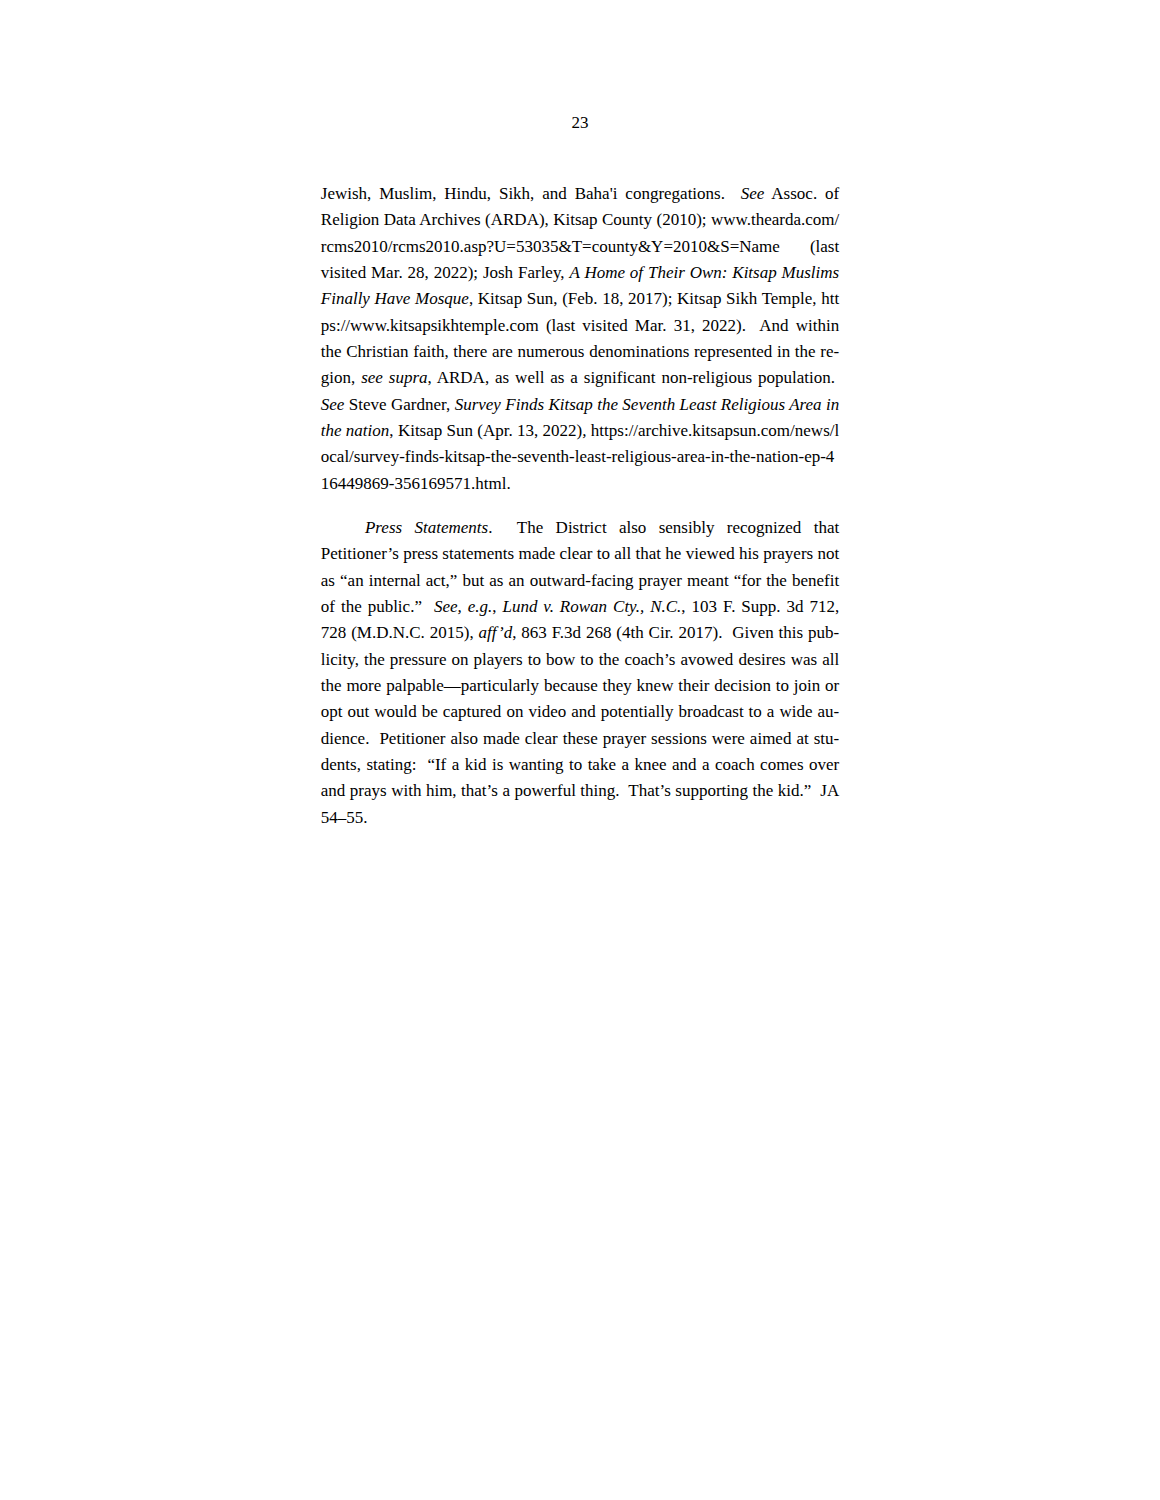23
Jewish, Muslim, Hindu, Sikh, and Baha'i congregations. See Assoc. of Religion Data Archives (ARDA), Kitsap County (2010); www.thearda.com/ rcms2010/rcms2010.asp?U=53035&T=county&Y=2010&S=Name (last visited Mar. 28, 2022); Josh Farley, A Home of Their Own: Kitsap Muslims Finally Have Mosque, Kitsap Sun, (Feb. 18, 2017); Kitsap Sikh Temple, https://www.kitsapsikhtemple.com (last visited Mar. 31, 2022). And within the Christian faith, there are numerous denominations represented in the region, see supra, ARDA, as well as a significant non-religious population. See Steve Gardner, Survey Finds Kitsap the Seventh Least Religious Area in the nation, Kitsap Sun (Apr. 13, 2022), https://archive.kitsapsun.com/news/local/survey-finds-kitsap-the-seventh-least-religious-area-in-the-nation-ep-416449869-356169571.html.
Press Statements. The District also sensibly recognized that Petitioner’s press statements made clear to all that he viewed his prayers not as “an internal act,” but as an outward-facing prayer meant “for the benefit of the public.” See, e.g., Lund v. Rowan Cty., N.C., 103 F. Supp. 3d 712, 728 (M.D.N.C. 2015), aff’d, 863 F.3d 268 (4th Cir. 2017). Given this publicity, the pressure on players to bow to the coach’s avowed desires was all the more palpable—particularly because they knew their decision to join or opt out would be captured on video and potentially broadcast to a wide audience. Petitioner also made clear these prayer sessions were aimed at students, stating: “If a kid is wanting to take a knee and a coach comes over and prays with him, that’s a powerful thing. That’s supporting the kid.” JA 54–55.